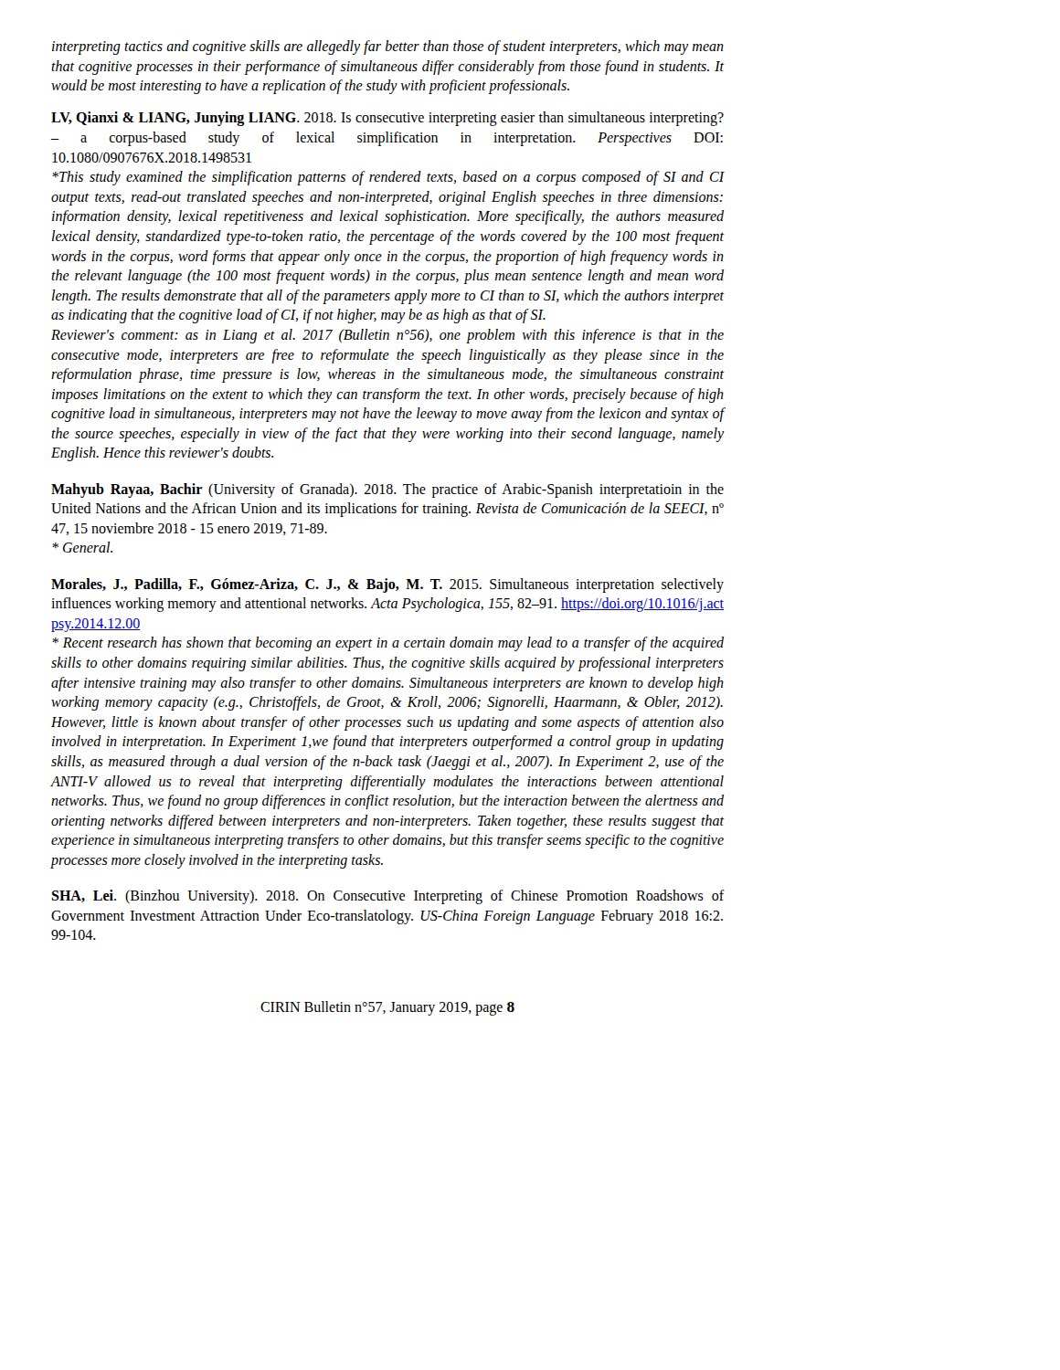interpreting tactics and cognitive skills are allegedly far better than those of student interpreters, which may mean that cognitive processes in their performance of simultaneous differ considerably from those found in students. It would be most interesting to have a replication of the study with proficient professionals.
LV, Qianxi & LIANG, Junying LIANG. 2018. Is consecutive interpreting easier than simultaneous interpreting? – a corpus-based study of lexical simplification in interpretation. Perspectives DOI: 10.1080/0907676X.2018.1498531
*This study examined the simplification patterns of rendered texts, based on a corpus composed of SI and CI output texts, read-out translated speeches and non-interpreted, original English speeches in three dimensions: information density, lexical repetitiveness and lexical sophistication. More specifically, the authors measured lexical density, standardized type-to-token ratio, the percentage of the words covered by the 100 most frequent words in the corpus, word forms that appear only once in the corpus, the proportion of high frequency words in the relevant language (the 100 most frequent words) in the corpus, plus mean sentence length and mean word length. The results demonstrate that all of the parameters apply more to CI than to SI, which the authors interpret as indicating that the cognitive load of CI, if not higher, may be as high as that of SI.
Reviewer's comment: as in Liang et al. 2017 (Bulletin n°56), one problem with this inference is that in the consecutive mode, interpreters are free to reformulate the speech linguistically as they please since in the reformulation phrase, time pressure is low, whereas in the simultaneous mode, the simultaneous constraint imposes limitations on the extent to which they can transform the text. In other words, precisely because of high cognitive load in simultaneous, interpreters may not have the leeway to move away from the lexicon and syntax of the source speeches, especially in view of the fact that they were working into their second language, namely English. Hence this reviewer's doubts.
Mahyub Rayaa, Bachir (University of Granada). 2018. The practice of Arabic-Spanish interpretatioin in the United Nations and the African Union and its implications for training. Revista de Comunicación de la SEECI, nº 47, 15 noviembre 2018 - 15 enero 2019, 71-89.
* General.
Morales, J., Padilla, F., Gómez-Ariza, C. J., & Bajo, M. T. 2015. Simultaneous interpretation selectively influences working memory and attentional networks. Acta Psychologica, 155, 82–91. https://doi.org/10.1016/j.actpsy.2014.12.00
* Recent research has shown that becoming an expert in a certain domain may lead to a transfer of the acquired skills to other domains requiring similar abilities. Thus, the cognitive skills acquired by professional interpreters after intensive training may also transfer to other domains. Simultaneous interpreters are known to develop high working memory capacity (e.g., Christoffels, de Groot, & Kroll, 2006; Signorelli, Haarmann, & Obler, 2012). However, little is known about transfer of other processes such us updating and some aspects of attention also involved in interpretation. In Experiment 1,we found that interpreters outperformed a control group in updating skills, as measured through a dual version of the n-back task (Jaeggi et al., 2007). In Experiment 2, use of the ANTI-V allowed us to reveal that interpreting differentially modulates the interactions between attentional networks. Thus, we found no group differences in conflict resolution, but the interaction between the alertness and orienting networks differed between interpreters and non-interpreters. Taken together, these results suggest that experience in simultaneous interpreting transfers to other domains, but this transfer seems specific to the cognitive processes more closely involved in the interpreting tasks.
SHA, Lei. (Binzhou University). 2018. On Consecutive Interpreting of Chinese Promotion Roadshows of Government Investment Attraction Under Eco-translatology. US-China Foreign Language February 2018 16:2. 99-104.
CIRIN Bulletin n°57, January 2019, page 8